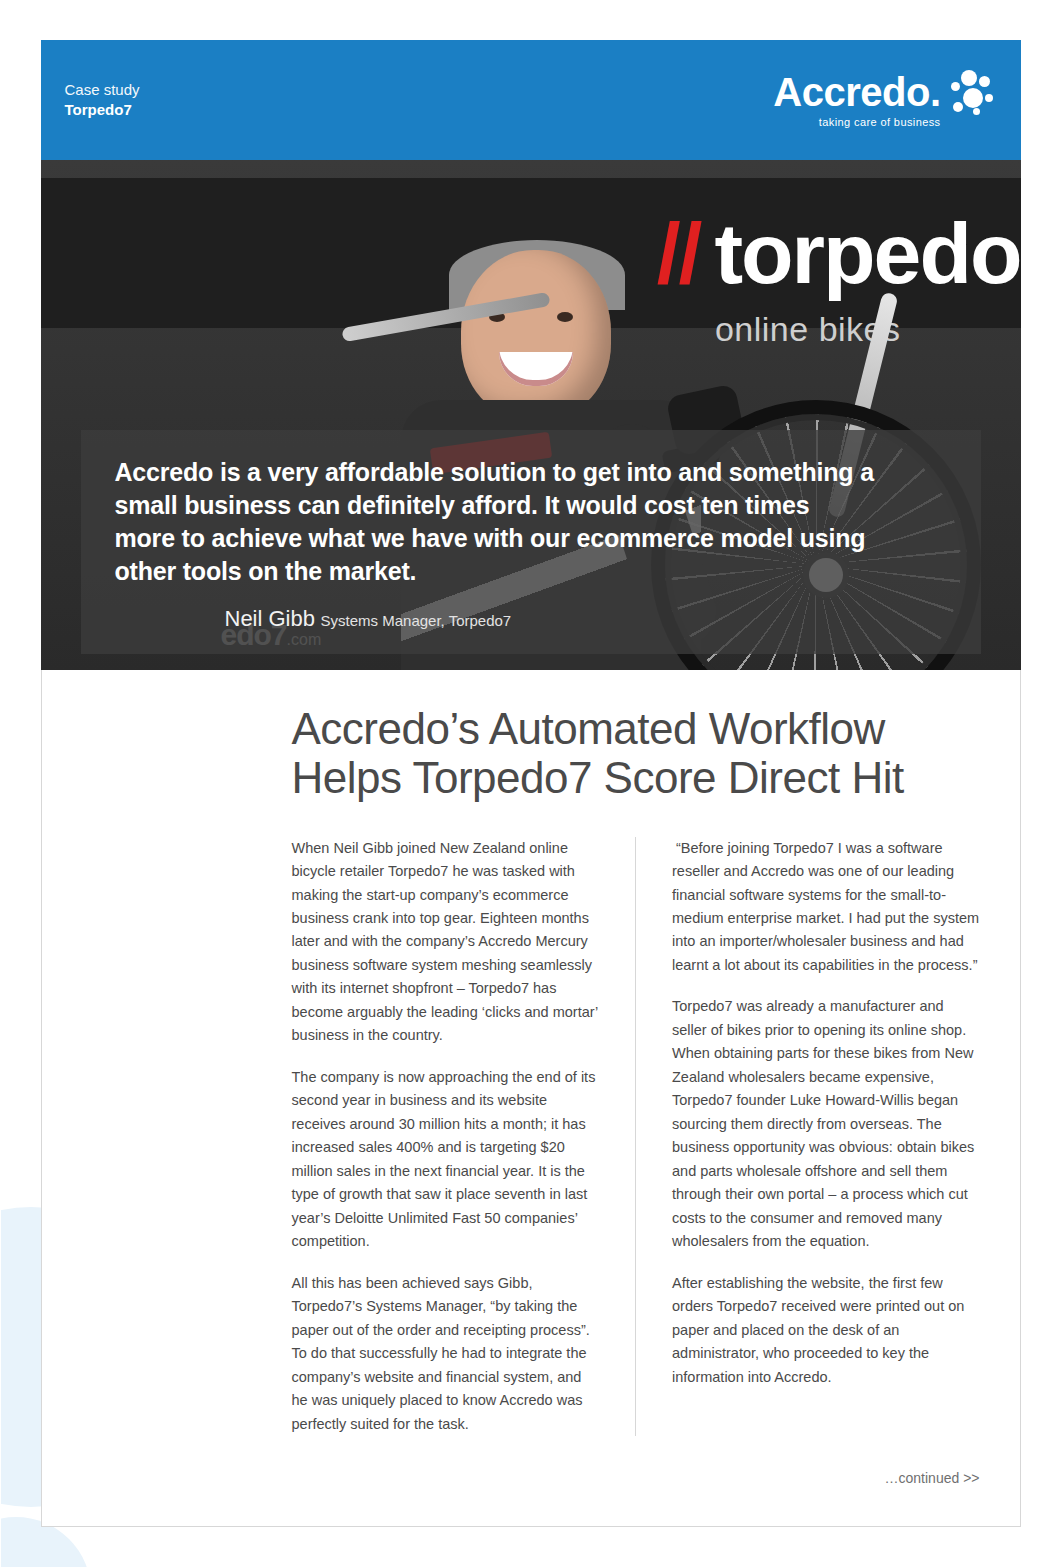Case study
Torpedo7
Accredo.
taking care of business
//torpedo
online bikes
edo7.com
Accredo is a very affordable solution to get into and something a small business can definitely afford. It would cost ten times more to achieve what we have with our ecommerce model using other tools on the market.
Neil Gibb Systems Manager, Torpedo7
Accredo’s Automated Workflow
Helps Torpedo7 Score Direct Hit
When Neil Gibb joined New Zealand online bicycle retailer Torpedo7 he was tasked with making the start-up company’s ecommerce business crank into top gear. Eighteen months later and with the company’s Accredo Mercury business software system meshing seamlessly with its internet shopfront – Torpedo7 has become arguably the leading ‘clicks and mortar’ business in the country.
The company is now approaching the end of its second year in business and its website receives around 30 million hits a month; it has increased sales 400% and is targeting $20 million sales in the next financial year. It is the type of growth that saw it place seventh in last year’s Deloitte Unlimited Fast 50 companies’ competition.
All this has been achieved says Gibb, Torpedo7’s Systems Manager, “by taking the paper out of the order and receipting process”. To do that successfully he had to integrate the company’s website and financial system, and he was uniquely placed to know Accredo was perfectly suited for the task.
“Before joining Torpedo7 I was a software reseller and Accredo was one of our leading financial software systems for the small-to-medium enterprise market. I had put the system into an importer/wholesaler business and had learnt a lot about its capabilities in the process.”
Torpedo7 was already a manufacturer and seller of bikes prior to opening its online shop. When obtaining parts for these bikes from New Zealand wholesalers became expensive, Torpedo7 founder Luke Howard-Willis began sourcing them directly from overseas. The business opportunity was obvious: obtain bikes and parts wholesale offshore and sell them through their own portal – a process which cut costs to the consumer and removed many wholesalers from the equation.
After establishing the website, the first few orders Torpedo7 received were printed out on paper and placed on the desk of an administrator, who proceeded to key the information into Accredo.
…continued >>